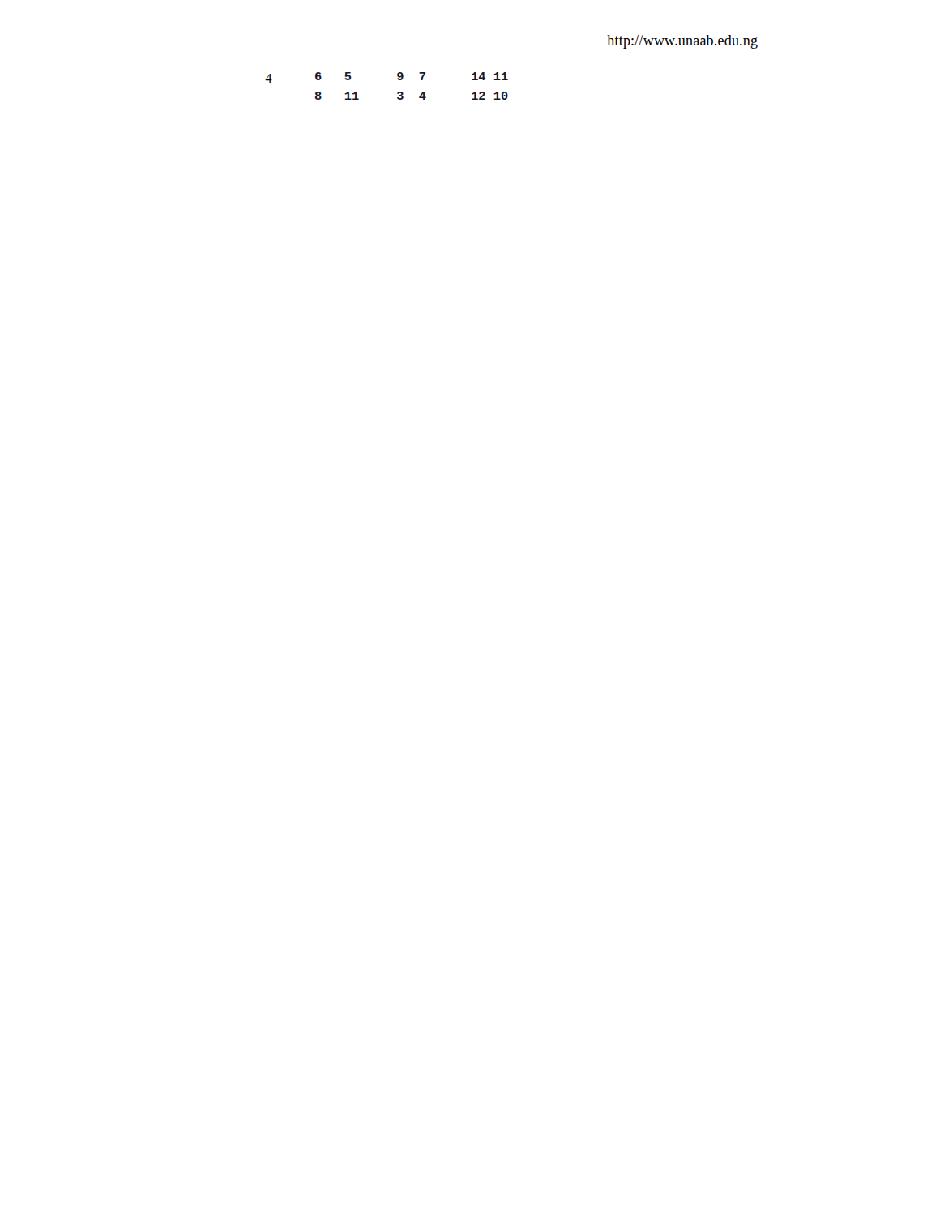http://www.unaab.edu.ng
4
6 5 9 7 14 11 8 11 3 4 12 10